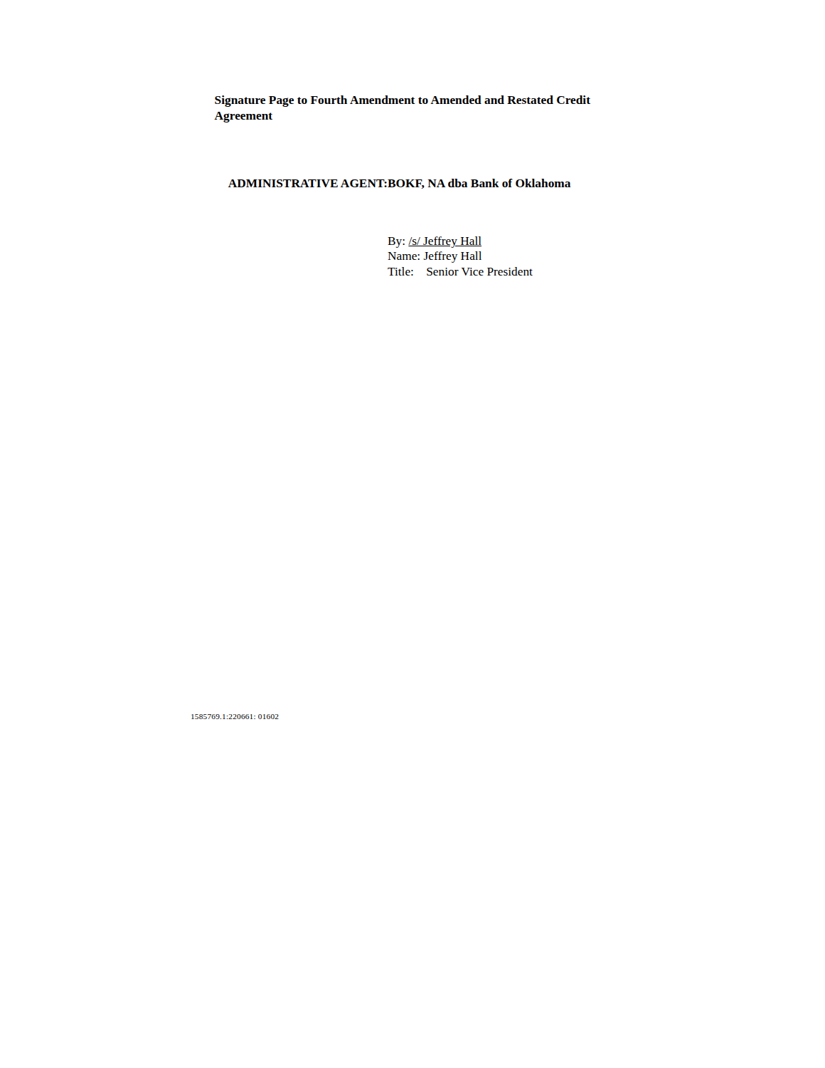Signature Page to Fourth Amendment to Amended and Restated Credit Agreement
| ADMINISTRATIVE AGENT: | BOKF, NA dba Bank of Oklahoma |
| | By: /s/ Jeffrey Hall Name: Jeffrey Hall Title: Senior Vice President |
1585769.1:220661: 01602